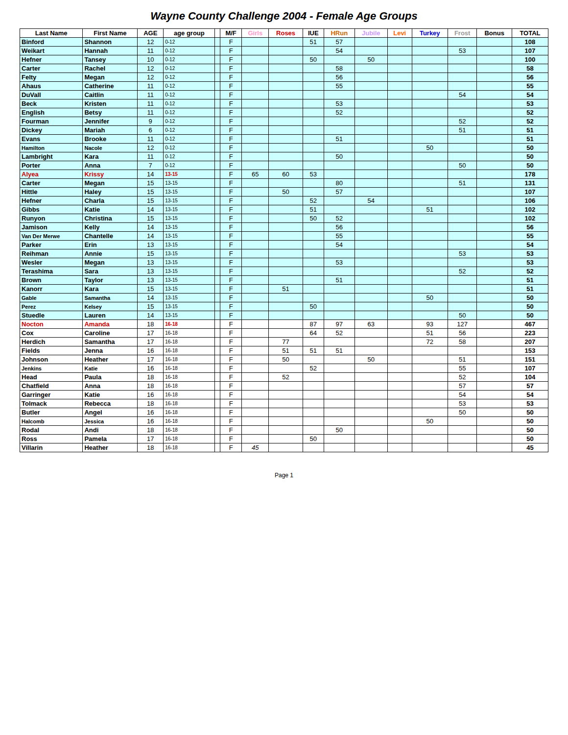Wayne County Challenge 2004 - Female Age Groups
| Last Name | First Name | AGE | age group | | M/F | Girls | Roses | IUE | HRun | Jubile | Levi | Turkey | Frost | Bonus | TOTAL |
| --- | --- | --- | --- | --- | --- | --- | --- | --- | --- | --- | --- | --- | --- | --- | --- |
| Binford | Shannon | 12 | 0-12 | | F | | | 51 | 57 | | | | | | 108 |
| Weikart | Hannah | 11 | 0-12 | | F | | | | 54 | | | | 53 | | 107 |
| Hefner | Tansey | 10 | 0-12 | | F | | | 50 | | 50 | | | | | 100 |
| Carter | Rachel | 12 | 0-12 | | F | | | | 58 | | | | | | 58 |
| Felty | Megan | 12 | 0-12 | | F | | | | 56 | | | | | | 56 |
| Ahaus | Catherine | 11 | 0-12 | | F | | | | 55 | | | | | | 55 |
| DuVall | Caitlin | 11 | 0-12 | | F | | | | | | | | 54 | | 54 |
| Beck | Kristen | 11 | 0-12 | | F | | | | 53 | | | | | | 53 |
| English | Betsy | 11 | 0-12 | | F | | | | 52 | | | | | | 52 |
| Fourman | Jennifer | 9 | 0-12 | | F | | | | | | | | 52 | | 52 |
| Dickey | Mariah | 6 | 0-12 | | F | | | | | | | | 51 | | 51 |
| Evans | Brooke | 11 | 0-12 | | F | | | | 51 | | | | | | 51 |
| Hamilton | Nacole | 12 | 0-12 | | F | | | | | | | 50 | | | 50 |
| Lambright | Kara | 11 | 0-12 | | F | | | | 50 | | | | | | 50 |
| Porter | Anna | 7 | 0-12 | | F | | | | | | | | 50 | | 50 |
| Alyea | Krissy | 14 | 13-15 | | F | 65 | 60 | 53 | | | | | | | 178 |
| Carter | Megan | 15 | 13-15 | | F | | | | 80 | | | | 51 | | 131 |
| Hittle | Haley | 15 | 13-15 | | F | | 50 | | 57 | | | | | | 107 |
| Hefner | Charla | 15 | 13-15 | | F | | | 52 | | 54 | | | | | 106 |
| Gibbs | Katie | 14 | 13-15 | | F | | | 51 | | | | 51 | | | 102 |
| Runyon | Christina | 15 | 13-15 | | F | | | 50 | 52 | | | | | | 102 |
| Jamison | Kelly | 14 | 13-15 | | F | | | | 56 | | | | | | 56 |
| Van Der Merwe | Chantelle | 14 | 13-15 | | F | | | | 55 | | | | | | 55 |
| Parker | Erin | 13 | 13-15 | | F | | | | 54 | | | | | | 54 |
| Reihman | Annie | 15 | 13-15 | | F | | | | | | | | 53 | | 53 |
| Wesler | Megan | 13 | 13-15 | | F | | | | 53 | | | | | | 53 |
| Terashima | Sara | 13 | 13-15 | | F | | | | | | | | 52 | | 52 |
| Brown | Taylor | 13 | 13-15 | | F | | | | 51 | | | | | | 51 |
| Kanorr | Kara | 15 | 13-15 | | F | | 51 | | | | | | | | 51 |
| Gable | Samantha | 14 | 13-15 | | F | | | | | | | 50 | | | 50 |
| Perez | Kelsey | 15 | 13-15 | | F | | | 50 | | | | | | | 50 |
| Stuedle | Lauren | 14 | 13-15 | | F | | | | | | | | 50 | | 50 |
| Nocton | Amanda | 18 | 16-18 | | F | | | 87 | 97 | 63 | | 93 | 127 | | 467 |
| Cox | Caroline | 17 | 16-18 | | F | | | 64 | 52 | | | 51 | 56 | | 223 |
| Herdich | Samantha | 17 | 16-18 | | F | | 77 | | | | | 72 | 58 | | 207 |
| Fields | Jenna | 16 | 16-18 | | F | | 51 | 51 | 51 | | | | | | 153 |
| Johnson | Heather | 17 | 16-18 | | F | | 50 | | | 50 | | | 51 | | 151 |
| Jenkins | Katie | 16 | 16-18 | | F | | | 52 | | | | | 55 | | 107 |
| Head | Paula | 18 | 16-18 | | F | | 52 | | | | | | 52 | | 104 |
| Chatfield | Anna | 18 | 16-18 | | F | | | | | | | | 57 | | 57 |
| Garringer | Katie | 16 | 16-18 | | F | | | | | | | | 54 | | 54 |
| Tolmack | Rebecca | 18 | 16-18 | | F | | | | | | | | 53 | | 53 |
| Butler | Angel | 16 | 16-18 | | F | | | | | | | | 50 | | 50 |
| Halcomb | Jessica | 16 | 16-18 | | F | | | | | | | 50 | | | 50 |
| Rodal | Andi | 18 | 16-18 | | F | | | | 50 | | | | | | 50 |
| Ross | Pamela | 17 | 16-18 | | F | | | 50 | | | | | | | 50 |
| Villarin | Heather | 18 | 16-18 | | F | 45 | | | | | | | | | 45 |
Page 1